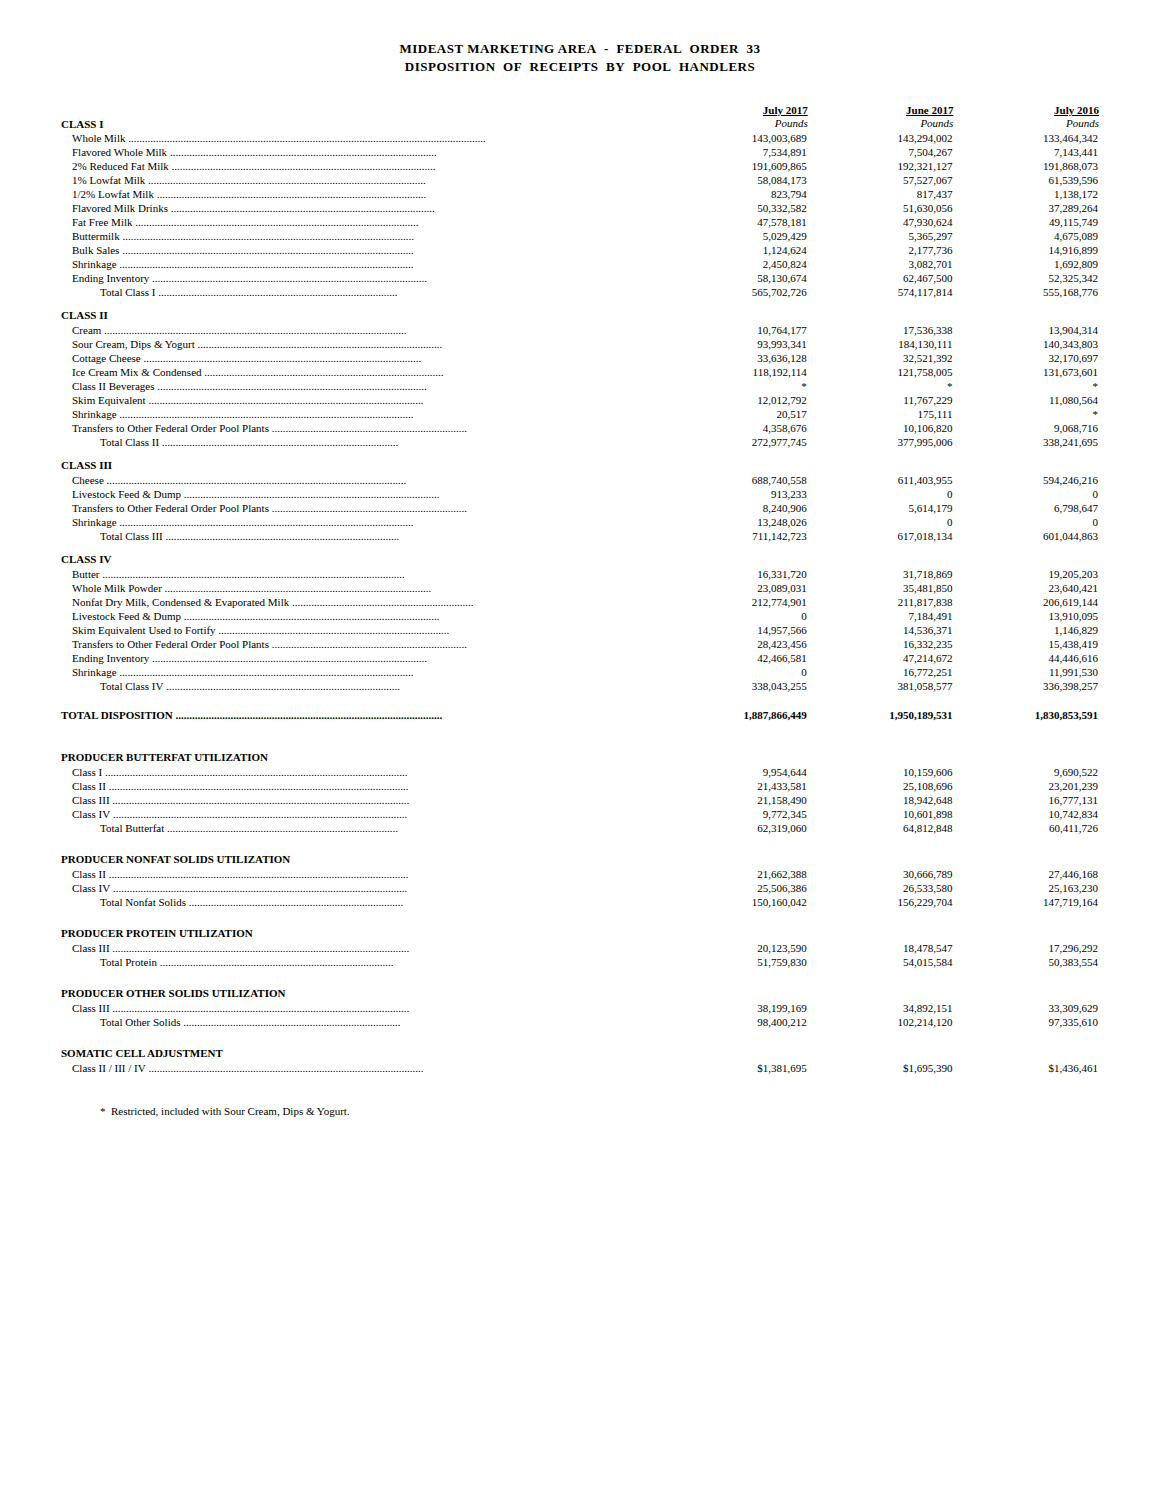MIDEAST MARKETING AREA - FEDERAL ORDER 33
DISPOSITION OF RECEIPTS BY POOL HANDLERS
| | July 2017 | June 2017 | July 2016 |
| CLASS I | Pounds | Pounds | Pounds |
| Whole Milk .................................................................................................................................. | 143,003,689 | 143,294,002 | 133,464,342 |
| Flavored Whole Milk ................................................................................................. | 7,534,891 | 7,504,267 | 7,143,441 |
| 2% Reduced Fat Milk ................................................................................................ | 191,609,865 | 192,321,127 | 191,868,073 |
| 1% Lowfat Milk ..................................................................................................... | 58,084,173 | 57,527,067 | 61,539,596 |
| 1/2% Lowfat Milk .................................................................................................. | 823,794 | 817,437 | 1,138,172 |
| Flavored Milk Drinks ................................................................................................ | 50,332,582 | 51,630,056 | 37,289,264 |
| Fat Free Milk ....................................................................................................... | 47,578,181 | 47,930,624 | 49,115,749 |
| Buttermilk .......................................................................................................... | 5,029,429 | 5,365,297 | 4,675,089 |
| Bulk Sales .......................................................................................................... | 1,124,624 | 2,177,736 | 14,916,899 |
| Shrinkage ........................................................................................................... | 2,450,824 | 3,082,701 | 1,692,809 |
| Ending Inventory .................................................................................................... | 58,130,674 | 62,467,500 | 52,325,342 |
| Total Class I ....................................................................................... | 565,702,726 | 574,117,814 | 555,168,776 |
| CLASS II | | | |
| Cream .............................................................................................................. | 10,764,177 | 17,536,338 | 13,904,314 |
| Sour Cream, Dips & Yogurt ......................................................................................... | 93,993,341 | 184,130,111 | 140,343,803 |
| Cottage Cheese ..................................................................................................... | 33,636,128 | 32,521,392 | 32,170,697 |
| Ice Cream Mix & Condensed ....................................................................................... | 118,192,114 | 121,758,005 | 131,673,601 |
| Class II Beverages .................................................................................................. | * | * | * |
| Skim Equivalent .................................................................................................... | 12,012,792 | 11,767,229 | 11,080,564 |
| Shrinkage ........................................................................................................... | 20,517 | 175,111 | * |
| Transfers to Other Federal Order Pool Plants ....................................................................... | 4,358,676 | 10,106,820 | 9,068,716 |
| Total Class II ...................................................................................... | 272,977,745 | 377,995,006 | 338,241,695 |
| CLASS III | | | |
| Cheese ............................................................................................................. | 688,740,558 | 611,403,955 | 594,246,216 |
| Livestock Feed & Dump ............................................................................................. | 913,233 | 0 | 0 |
| Transfers to Other Federal Order Pool Plants ....................................................................... | 8,240,906 | 5,614,179 | 6,798,647 |
| Shrinkage ........................................................................................................... | 13,248,026 | 0 | 0 |
| Total Class III ..................................................................................... | 711,142,723 | 617,018,134 | 601,044,863 |
| CLASS IV | | | |
| Butter .............................................................................................................. | 16,331,720 | 31,718,869 | 19,205,203 |
| Whole Milk Powder ................................................................................................. | 23,089,031 | 35,481,850 | 23,640,421 |
| Nonfat Dry Milk, Condensed & Evaporated Milk .................................................................. | 212,774,901 | 211,817,838 | 206,619,144 |
| Livestock Feed & Dump ............................................................................................. | 0 | 7,184,491 | 13,910,095 |
| Skim Equivalent Used to Fortify .................................................................................... | 14,957,566 | 14,536,371 | 1,146,829 |
| Transfers to Other Federal Order Pool Plants ....................................................................... | 28,423,456 | 16,332,235 | 15,438,419 |
| Ending Inventory .................................................................................................... | 42,466,581 | 47,214,672 | 44,446,616 |
| Shrinkage ........................................................................................................... | 0 | 16,772,251 | 11,991,530 |
| Total Class IV ..................................................................................... | 338,043,255 | 381,058,577 | 336,398,257 |
| TOTAL DISPOSITION ................................................................................................. | 1,887,866,449 | 1,950,189,531 | 1,830,853,591 |
| PRODUCER BUTTERFAT UTILIZATION | | | |
| Class I .............................................................................................................. | 9,954,644 | 10,159,606 | 9,690,522 |
| Class II ............................................................................................................. | 21,433,581 | 25,108,696 | 23,201,239 |
| Class III ............................................................................................................ | 21,158,490 | 18,942,648 | 16,777,131 |
| Class IV ........................................................................................................... | 9,772,345 | 10,601,898 | 10,742,834 |
| Total Butterfat .................................................................................... | 62,319,060 | 64,812,848 | 60,411,726 |
| PRODUCER NONFAT SOLIDS UTILIZATION | | | |
| Class II ............................................................................................................. | 21,662,388 | 30,666,789 | 27,446,168 |
| Class IV ........................................................................................................... | 25,506,386 | 26,533,580 | 25,163,230 |
| Total Nonfat Solids .............................................................................. | 150,160,042 | 156,229,704 | 147,719,164 |
| PRODUCER PROTEIN UTILIZATION | | | |
| Class III ............................................................................................................ | 20,123,590 | 18,478,547 | 17,296,292 |
| Total Protein ..................................................................................... | 51,759,830 | 54,015,584 | 50,383,554 |
| PRODUCER OTHER SOLIDS UTILIZATION | | | |
| Class III ............................................................................................................ | 38,199,169 | 34,892,151 | 33,309,629 |
| Total Other Solids ............................................................................... | 98,400,212 | 102,214,120 | 97,335,610 |
| SOMATIC CELL ADJUSTMENT | | | |
| Class II / III / IV .................................................................................................... | $1,381,695 | $1,695,390 | $1,436,461 |
* Restricted, included with Sour Cream, Dips & Yogurt.